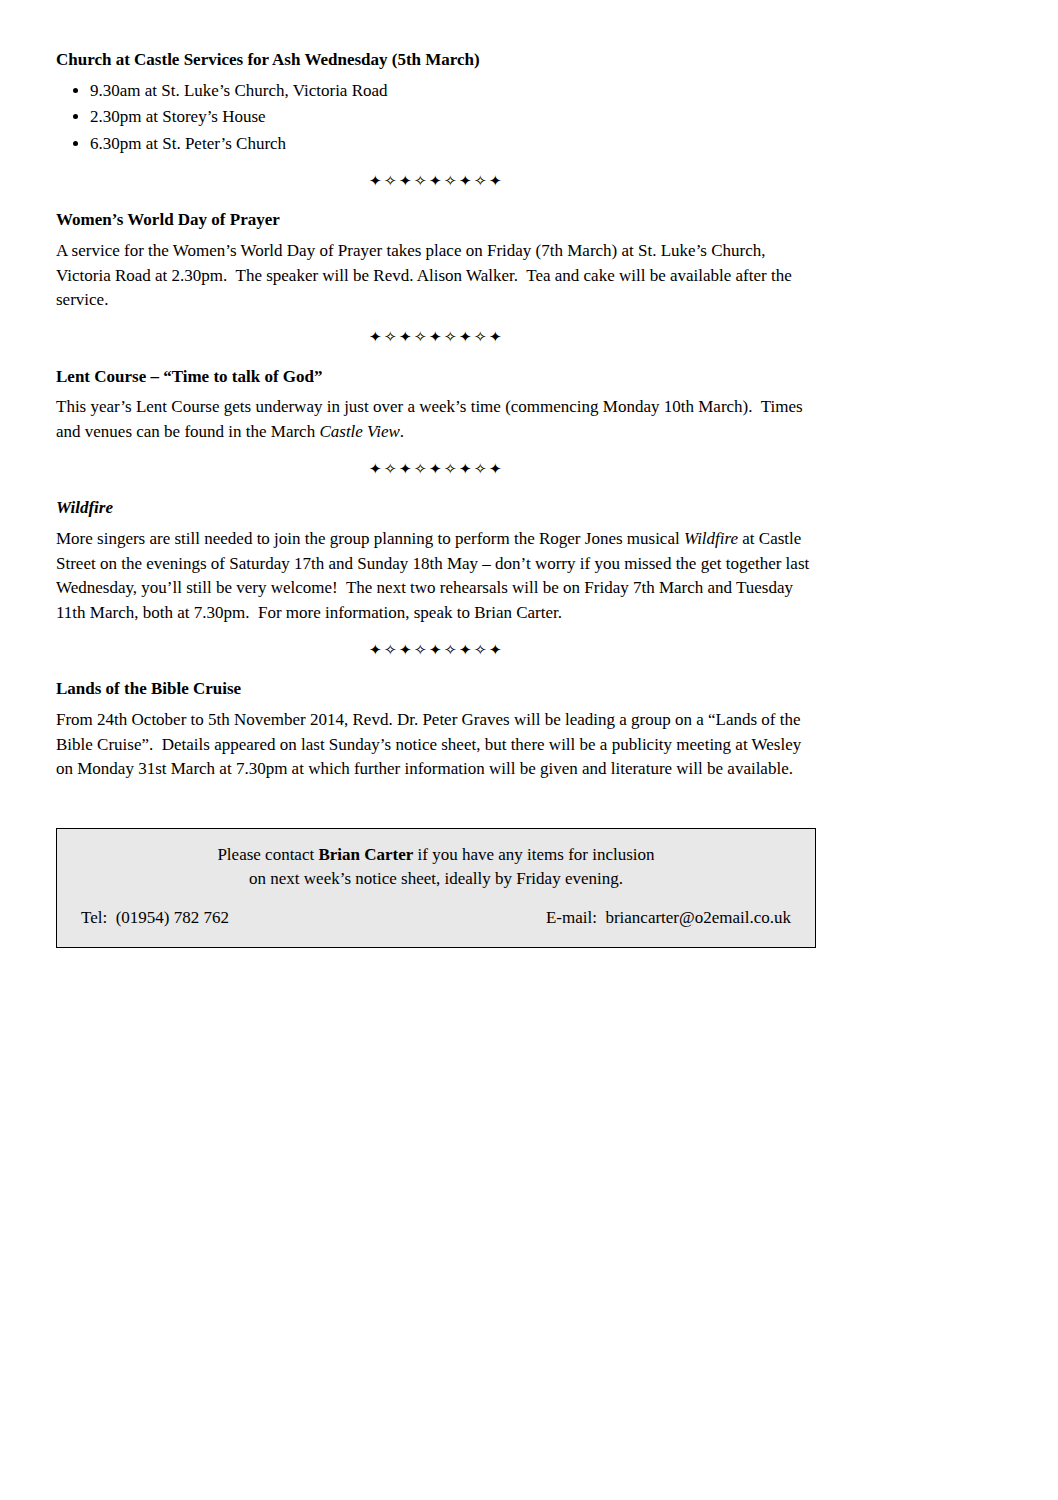Church at Castle Services for Ash Wednesday (5th March)
9.30am at St. Luke’s Church, Victoria Road
2.30pm at Storey’s House
6.30pm at St. Peter’s Church
✦✧✦✧✦✧✦✧✦
Women’s World Day of Prayer
A service for the Women’s World Day of Prayer takes place on Friday (7th March) at St. Luke’s Church, Victoria Road at 2.30pm. The speaker will be Revd. Alison Walker. Tea and cake will be available after the service.
✦✧✦✧✦✧✦✧✦
Lent Course – “Time to talk of God”
This year’s Lent Course gets underway in just over a week’s time (commencing Monday 10th March). Times and venues can be found in the March Castle View.
✦✧✦✧✦✧✦✧✦
Wildfire
More singers are still needed to join the group planning to perform the Roger Jones musical Wildfire at Castle Street on the evenings of Saturday 17th and Sunday 18th May – don’t worry if you missed the get together last Wednesday, you’ll still be very welcome! The next two rehearsals will be on Friday 7th March and Tuesday 11th March, both at 7.30pm. For more information, speak to Brian Carter.
✦✧✦✧✦✧✦✧✦
Lands of the Bible Cruise
From 24th October to 5th November 2014, Revd. Dr. Peter Graves will be leading a group on a “Lands of the Bible Cruise”. Details appeared on last Sunday’s notice sheet, but there will be a publicity meeting at Wesley on Monday 31st March at 7.30pm at which further information will be given and literature will be available.
Please contact Brian Carter if you have any items for inclusion
on next week’s notice sheet, ideally by Friday evening.
Tel: (01954) 782 762 E-mail: briancarter@o2email.co.uk